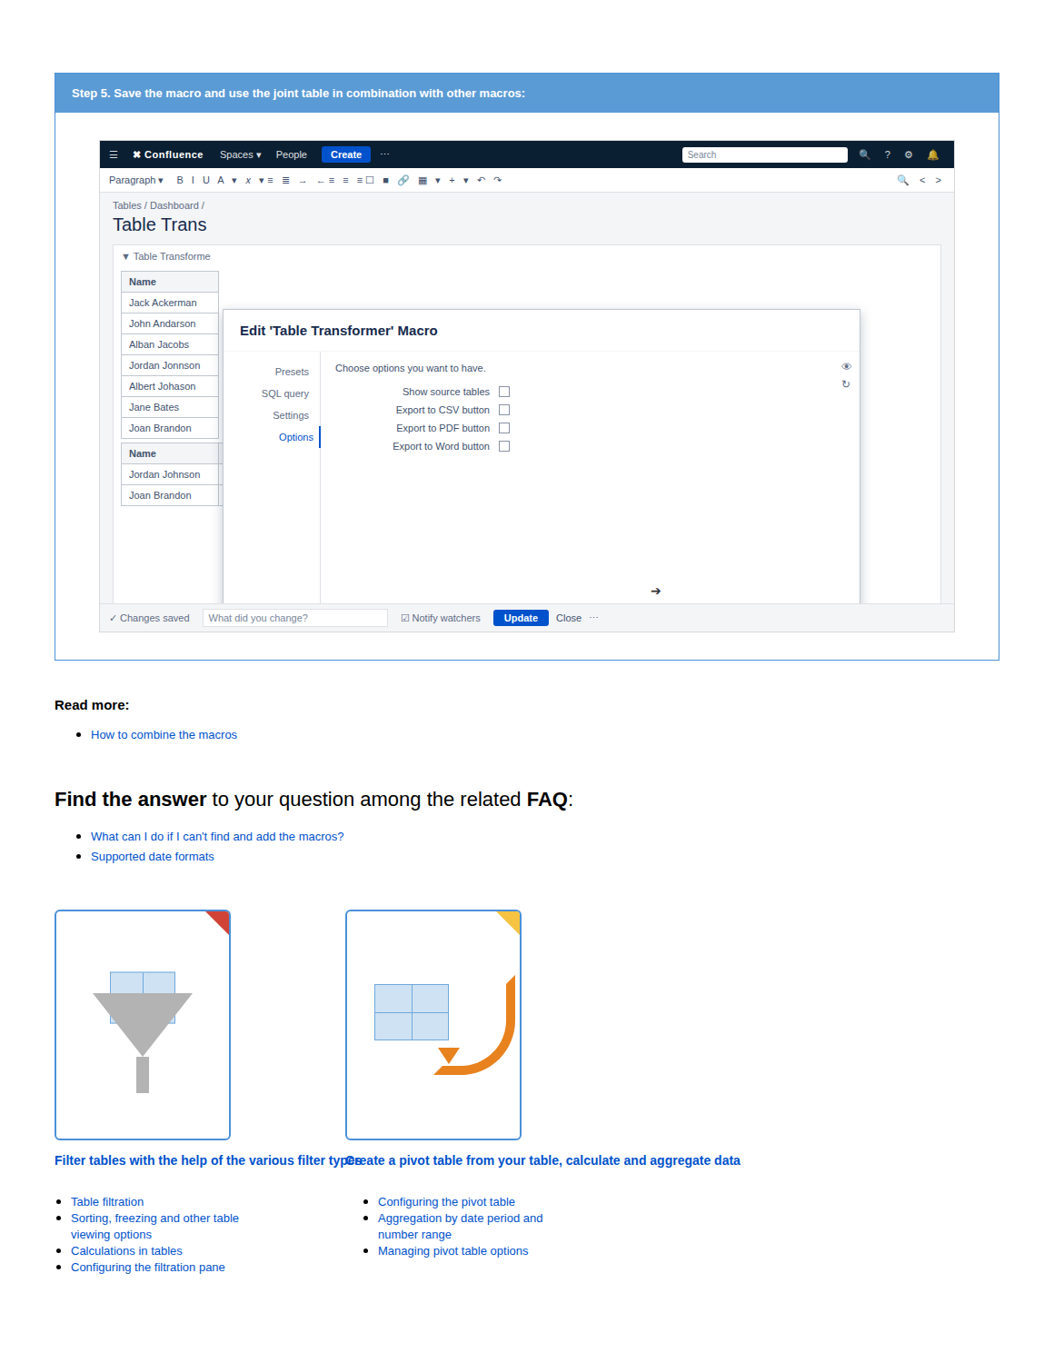Step 5. Save the macro and use the joint table in combination with other macros:
☰ ✖ Confluence Spaces ▾ People Create ⋯ Search 🔍 ? ⚙ 🔔
Paragraph ▾ B I U A ▾ 𝑥 ▾ ≡ ≣ → ← ≡ ≡ ≡ ☐ ■ 🔗 ▦ ▾ + ▾ ↶ ↷ 🔍 < >
Tables / Dashboard /
Table Trans
▼ Table Transforme
| Name |
| --- |
| Jack Ackerman |
| John Andarson |
| Alban Jacobs |
| Jordan Jonnson |
| Albert Johason |
| Jane Bates |
| Joan Brandon |
| Name | | |
| --- | --- | --- |
| Jordan Johnson | | |
| Joan Brandon | Development | UNCERTIFI... |
Edit 'Table Transformer' Macro
Presets
SQL query
Settings
Options
Choose options you want to have.
Show source tables
Export to CSV button
Export to PDF button
Export to Word button
➔
👁
↻
Documentation. Post Idea or Issue. Save Cancel
✓ Changes saved What did you change? ☑ Notify watchers Update Close ⋯
Read more:
How to combine the macros
Find the answer to your question among the related FAQ:
What can I do if I can't find and add the macros?
Supported date formats
Filter tables with the help of the various filter types Create a pivot table from your table, calculate and aggregate data
Table filtration
Sorting, freezing and other table viewing options
Calculations in tables
Configuring the filtration pane
Configuring the pivot table
Aggregation by date period and number range
Managing pivot table options